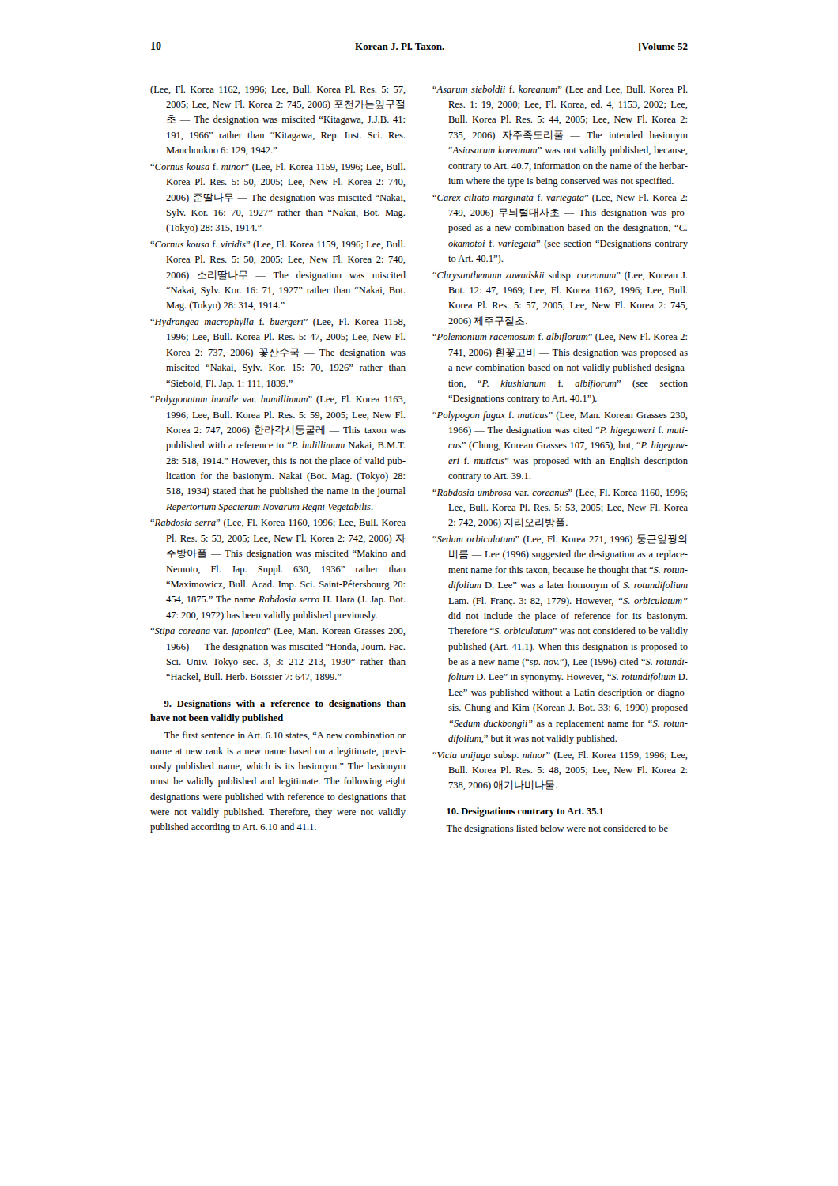10 Korean J. Pl. Taxon. [Volume 52
(Lee, Fl. Korea 1162, 1996; Lee, Bull. Korea Pl. Res. 5: 57, 2005; Lee, New Fl. Korea 2: 745, 2006) 포천가는잎구절초 — The designation was miscited “Kitagawa, J.J.B. 41: 191, 1966” rather than “Kitagawa, Rep. Inst. Sci. Res. Manchoukuo 6: 129, 1942.”
“Cornus kousa f. minor” (Lee, Fl. Korea 1159, 1996; Lee, Bull. Korea Pl. Res. 5: 50, 2005; Lee, New Fl. Korea 2: 740, 2006) 준딸나무 — The designation was miscited “Nakai, Sylv. Kor. 16: 70, 1927” rather than “Nakai, Bot. Mag. (Tokyo) 28: 315, 1914.”
“Cornus kousa f. viridis” (Lee, Fl. Korea 1159, 1996; Lee, Bull. Korea Pl. Res. 5: 50, 2005; Lee, New Fl. Korea 2: 740, 2006) 소리딸나무 — The designation was miscited “Nakai, Sylv. Kor. 16: 71, 1927” rather than “Nakai, Bot. Mag. (Tokyo) 28: 314, 1914.”
“Hydrangea macrophylla f. buergeri” (Lee, Fl. Korea 1158, 1996; Lee, Bull. Korea Pl. Res. 5: 47, 2005; Lee, New Fl. Korea 2: 737, 2006) 꽃산수국 — The designation was miscited “Nakai, Sylv. Kor. 15: 70, 1926” rather than “Siebold, Fl. Jap. 1: 111, 1839.”
“Polygonatum humile var. humillimum” (Lee, Fl. Korea 1163, 1996; Lee, Bull. Korea Pl. Res. 5: 59, 2005; Lee, New Fl. Korea 2: 747, 2006) 한라각시둥굴레 — This taxon was published with a reference to “P. hulillimum Nakai, B.M.T. 28: 518, 1914.” However, this is not the place of valid publication for the basionym. Nakai (Bot. Mag. (Tokyo) 28: 518, 1934) stated that he published the name in the journal Repertorium Specierum Novarum Regni Vegetabilis.
“Rabdosia serra” (Lee, Fl. Korea 1160, 1996; Lee, Bull. Korea Pl. Res. 5: 53, 2005; Lee, New Fl. Korea 2: 742, 2006) 자주방아풀 — This designation was miscited “Makino and Nemoto, Fl. Jap. Suppl. 630, 1936” rather than “Maximowicz, Bull. Acad. Imp. Sci. Saint-Pétersbourg 20: 454, 1875.” The name Rabdosia serra H. Hara (J. Jap. Bot. 47: 200, 1972) has been validly published previously.
“Stipa coreana var. japonica” (Lee, Man. Korean Grasses 200, 1966) — The designation was miscited “Honda, Journ. Fac. Sci. Univ. Tokyo sec. 3, 3: 212–213, 1930” rather than “Hackel, Bull. Herb. Boissier 7: 647, 1899.”
9. Designations with a reference to designations than have not been validly published
The first sentence in Art. 6.10 states, “A new combination or name at new rank is a new name based on a legitimate, previously published name, which is its basionym.” The basionym must be validly published and legitimate. The following eight designations were published with reference to designations that were not validly published. Therefore, they were not validly published according to Art. 6.10 and 41.1.
“Asarum sieboldii f. koreanum” (Lee and Lee, Bull. Korea Pl. Res. 1: 19, 2000; Lee, Fl. Korea, ed. 4, 1153, 2002; Lee, Bull. Korea Pl. Res. 5: 44, 2005; Lee, New Fl. Korea 2: 735, 2006) 자주족도리풀 — The intended basionym “Asiasarum koreanum” was not validly published, because, contrary to Art. 40.7, information on the name of the herbarium where the type is being conserved was not specified.
“Carex ciliato-marginata f. variegata” (Lee, New Fl. Korea 2: 749, 2006) 무늬털대사초 — This designation was proposed as a new combination based on the designation, “C. okamotoi f. variegata” (see section “Designations contrary to Art. 40.1”).
“Chrysanthemum zawadskii subsp. coreanum” (Lee, Korean J. Bot. 12: 47, 1969; Lee, Fl. Korea 1162, 1996; Lee, Bull. Korea Pl. Res. 5: 57, 2005; Lee, New Fl. Korea 2: 745, 2006) 제주구절초.
“Polemonium racemosum f. albiflorum” (Lee, New Fl. Korea 2: 741, 2006) 흰꽃고비 — This designation was proposed as a new combination based on not validly published designation, “P. kiushianum f. albiflorum” (see section “Designations contrary to Art. 40.1”).
“Polypogon fugax f. muticus” (Lee, Man. Korean Grasses 230, 1966) — The designation was cited “P. higegaweri f. muticus” (Chung, Korean Grasses 107, 1965), but, “P. higegaweri f. muticus” was proposed with an English description contrary to Art. 39.1.
“Rabdosia umbrosa var. coreanus” (Lee, Fl. Korea 1160, 1996; Lee, Bull. Korea Pl. Res. 5: 53, 2005; Lee, New Fl. Korea 2: 742, 2006) 지리오리방풀.
“Sedum orbiculatum” (Lee, Fl. Korea 271, 1996) 둥근잎꿩의비름 — Lee (1996) suggested the designation as a replacement name for this taxon, because he thought that “S. rotundifolium D. Lee” was a later homonym of S. rotundifolium Lam. (Fl. Franç. 3: 82, 1779). However, “S. orbiculatum” did not include the place of reference for its basionym. Therefore “S. orbiculatum” was not considered to be validly published (Art. 41.1). When this designation is proposed to be as a new name (“sp. nov.”), Lee (1996) cited “S. rotundifolium D. Lee” in synonymy. However, “S. rotundifolium D. Lee” was published without a Latin description or diagnosis. Chung and Kim (Korean J. Bot. 33: 6, 1990) proposed “Sedum duckbongii” as a replacement name for “S. rotundifolium,” but it was not validly published.
“Vicia unijuga subsp. minor” (Lee, Fl. Korea 1159, 1996; Lee, Bull. Korea Pl. Res. 5: 48, 2005; Lee, New Fl. Korea 2: 738, 2006) 애기나비나물.
10. Designations contrary to Art. 35.1
The designations listed below were not considered to be